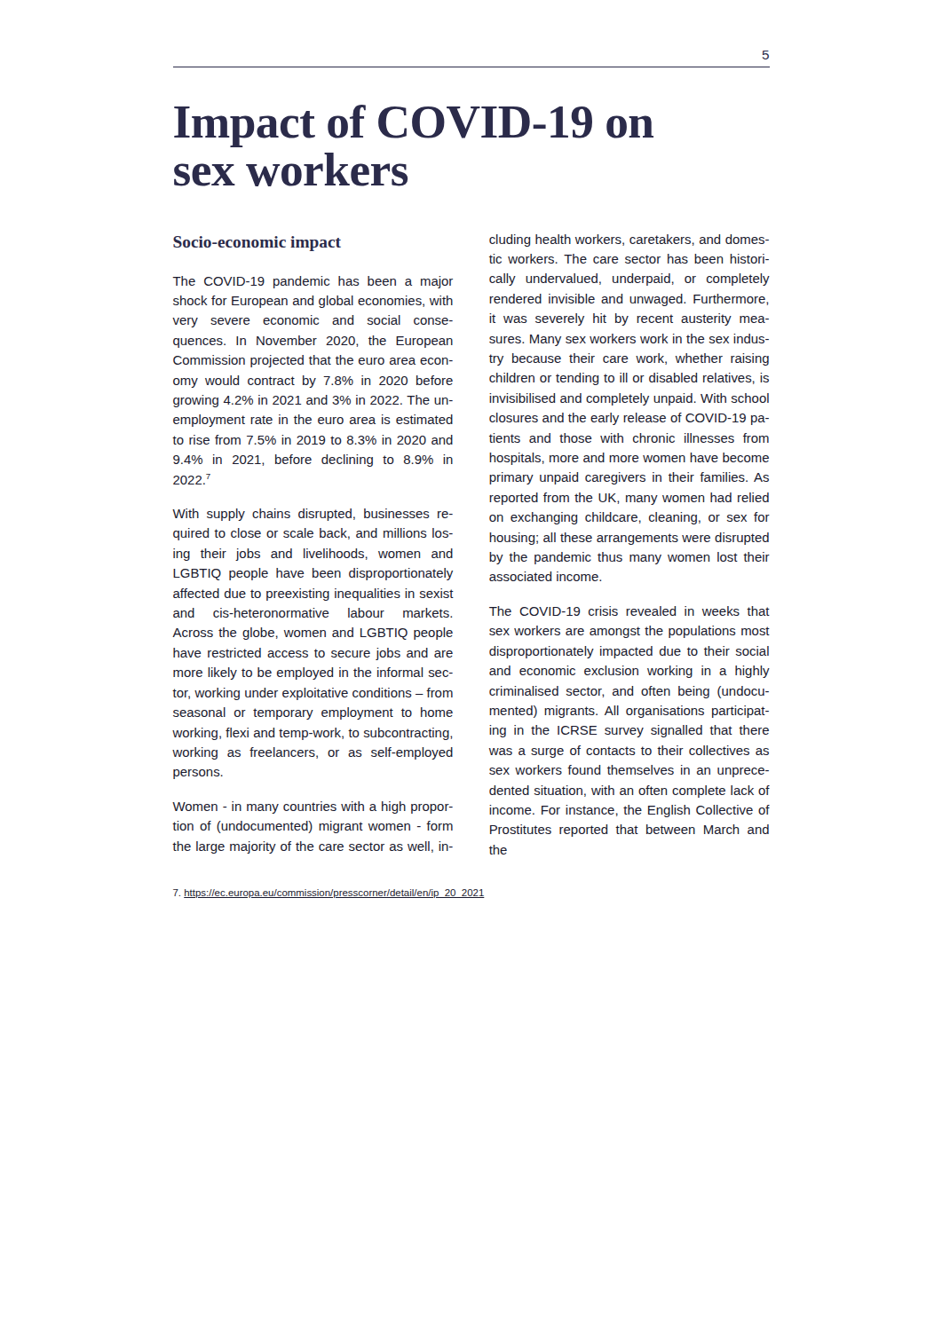5
Impact of COVID-19 on
sex workers
Socio-economic impact
The COVID-19 pandemic has been a major shock for European and global economies, with very severe economic and social consequences. In November 2020, the European Commission projected that the euro area economy would contract by 7.8% in 2020 before growing 4.2% in 2021 and 3% in 2022. The unemployment rate in the euro area is estimated to rise from 7.5% in 2019 to 8.3% in 2020 and 9.4% in 2021, before declining to 8.9% in 2022.7
With supply chains disrupted, businesses required to close or scale back, and millions losing their jobs and livelihoods, women and LGBTIQ people have been disproportionately affected due to preexisting inequalities in sexist and cis-heteronormative labour markets. Across the globe, women and LGBTIQ people have restricted access to secure jobs and are more likely to be employed in the informal sector, working under exploitative conditions – from seasonal or temporary employment to home working, flexi and temp-work, to subcontracting, working as freelancers, or as self-employed persons.
Women - in many countries with a high proportion of (undocumented) migrant women - form the large majority of the care sector as well, including health workers, caretakers, and domestic workers. The care sector has been historically undervalued, underpaid, or completely rendered invisible and unwaged. Furthermore, it was severely hit by recent austerity measures. Many sex workers work in the sex industry because their care work, whether raising children or tending to ill or disabled relatives, is invisibilised and completely unpaid. With school closures and the early release of COVID-19 patients and those with chronic illnesses from hospitals, more and more women have become primary unpaid caregivers in their families. As reported from the UK, many women had relied on exchanging childcare, cleaning, or sex for housing; all these arrangements were disrupted by the pandemic thus many women lost their associated income.
The COVID-19 crisis revealed in weeks that sex workers are amongst the populations most disproportionately impacted due to their social and economic exclusion working in a highly criminalised sector, and often being (undocumented) migrants. All organisations participating in the ICRSE survey signalled that there was a surge of contacts to their collectives as sex workers found themselves in an unprecedented situation, with an often complete lack of income. For instance, the English Collective of Prostitutes reported that between March and the
7. https://ec.europa.eu/commission/presscorner/detail/en/ip_20_2021